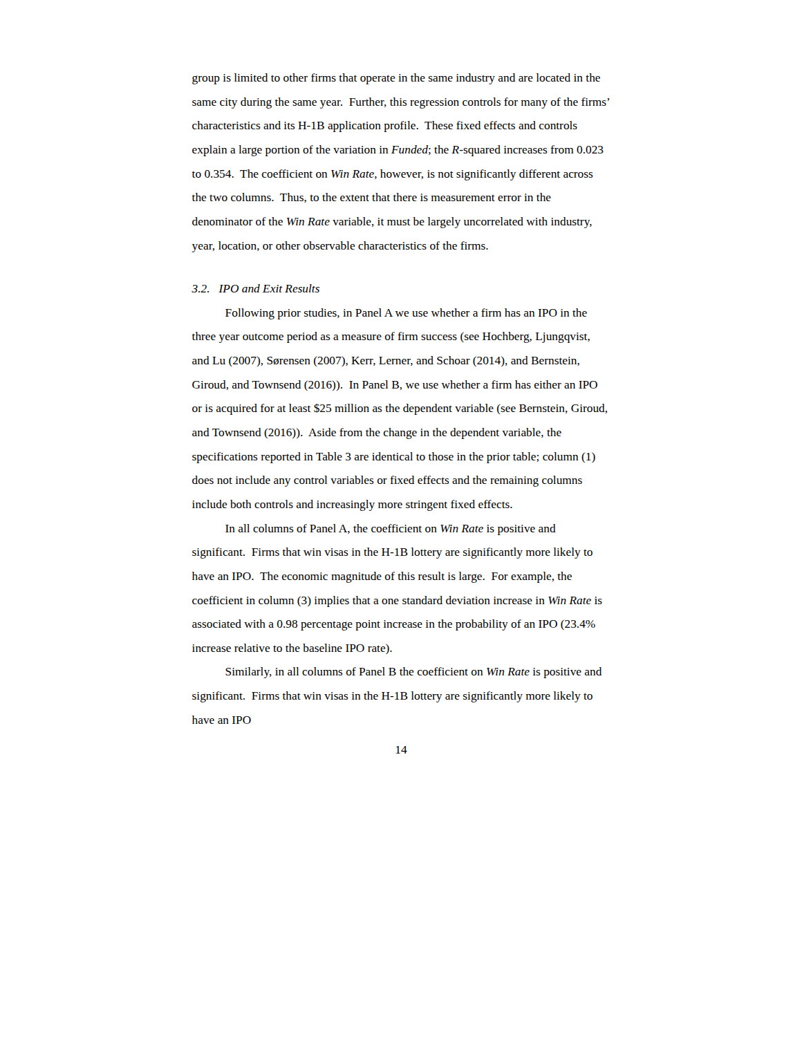group is limited to other firms that operate in the same industry and are located in the same city during the same year. Further, this regression controls for many of the firms’ characteristics and its H-1B application profile. These fixed effects and controls explain a large portion of the variation in Funded; the R-squared increases from 0.023 to 0.354. The coefficient on Win Rate, however, is not significantly different across the two columns. Thus, to the extent that there is measurement error in the denominator of the Win Rate variable, it must be largely uncorrelated with industry, year, location, or other observable characteristics of the firms.
3.2. IPO and Exit Results
Following prior studies, in Panel A we use whether a firm has an IPO in the three year outcome period as a measure of firm success (see Hochberg, Ljungqvist, and Lu (2007), Sørensen (2007), Kerr, Lerner, and Schoar (2014), and Bernstein, Giroud, and Townsend (2016)). In Panel B, we use whether a firm has either an IPO or is acquired for at least $25 million as the dependent variable (see Bernstein, Giroud, and Townsend (2016)). Aside from the change in the dependent variable, the specifications reported in Table 3 are identical to those in the prior table; column (1) does not include any control variables or fixed effects and the remaining columns include both controls and increasingly more stringent fixed effects.
In all columns of Panel A, the coefficient on Win Rate is positive and significant. Firms that win visas in the H-1B lottery are significantly more likely to have an IPO. The economic magnitude of this result is large. For example, the coefficient in column (3) implies that a one standard deviation increase in Win Rate is associated with a 0.98 percentage point increase in the probability of an IPO (23.4% increase relative to the baseline IPO rate).
Similarly, in all columns of Panel B the coefficient on Win Rate is positive and significant. Firms that win visas in the H-1B lottery are significantly more likely to have an IPO
14